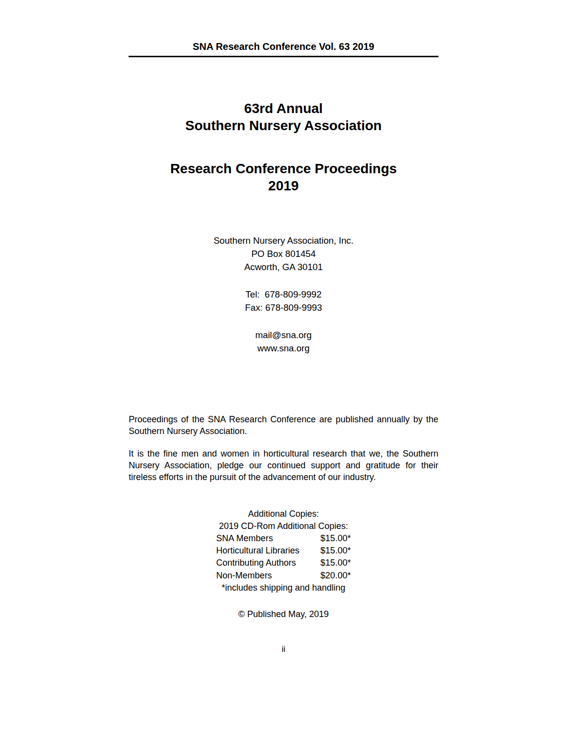SNA Research Conference Vol. 63 2019
63rd AnnualSouthern Nursery Association
Research Conference Proceedings
2019
Southern Nursery Association, Inc.
PO Box 801454
Acworth, GA 30101
Tel: 678-809-9992
Fax: 678-809-9993
mail@sna.org
www.sna.org
Proceedings of the SNA Research Conference are published annually by the Southern Nursery Association.
It is the fine men and women in horticultural research that we, the Southern Nursery Association, pledge our continued support and gratitude for their tireless efforts in the pursuit of the advancement of our industry.
Additional Copies: 2019 CD-Rom Additional Copies:
| SNA Members | $15.00* |
| Horticultural Libraries | $15.00* |
| Contributing Authors | $15.00* |
| Non-Members | $20.00* |
*includes shipping and handling
© Published May, 2019
ii